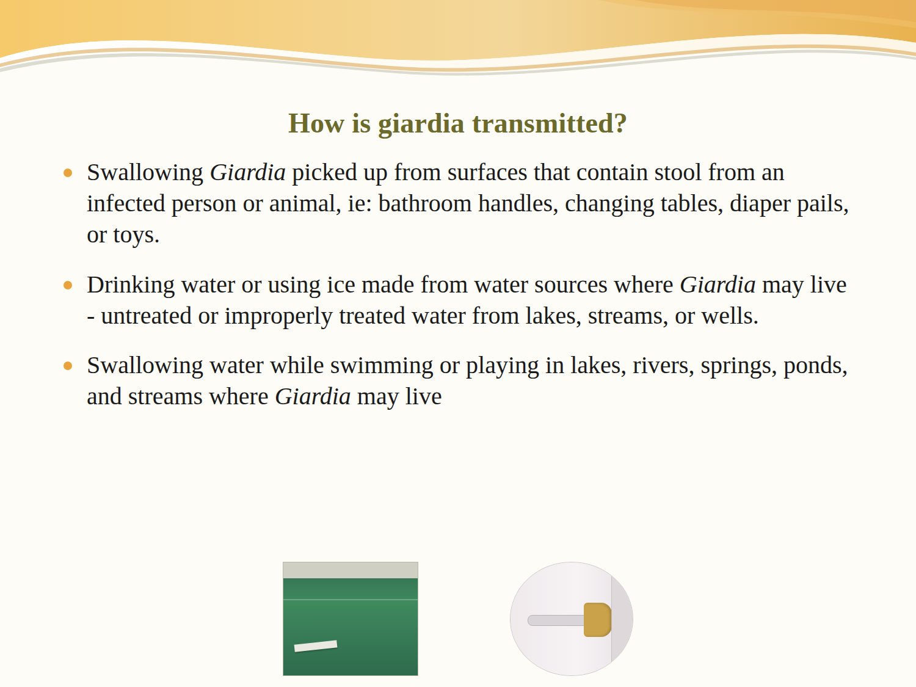How is giardia transmitted?
Swallowing Giardia picked up from surfaces that contain stool from an infected person or animal, ie: bathroom handles, changing tables, diaper pails, or toys.
Drinking water or using ice made from water sources where Giardia may live - untreated or improperly treated water from lakes, streams, or wells.
Swallowing water while swimming or playing in lakes, rivers, springs, ponds, and streams where Giardia may live